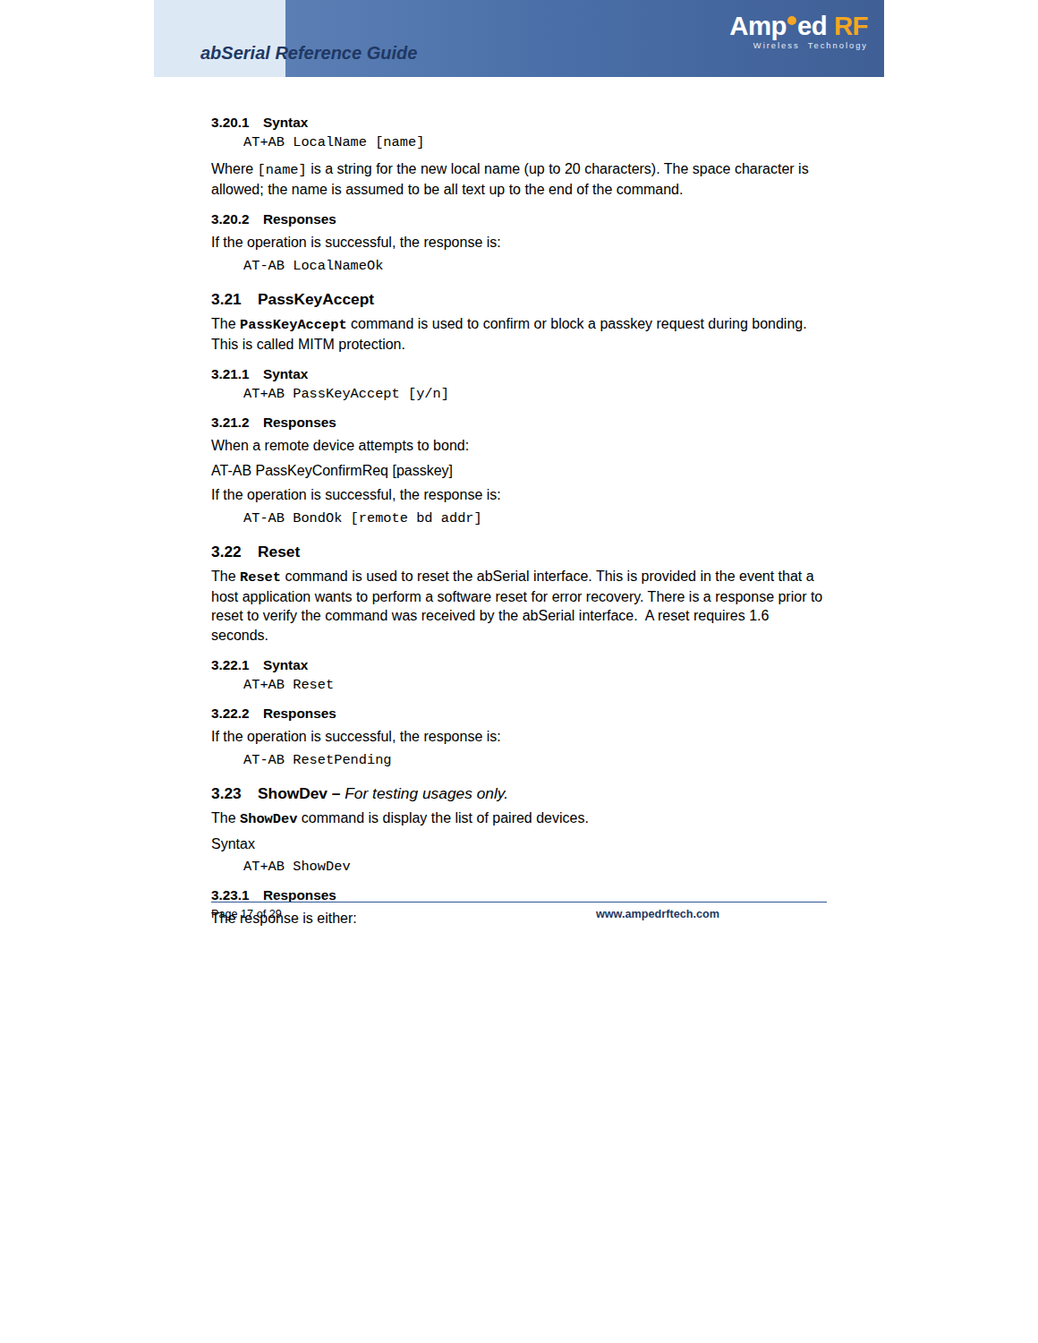abSerial Reference Guide
Amp ed RF
Wireless Technology
3.20.1 Syntax
AT+AB LocalName [name]
Where [name] is a string for the new local name (up to 20 characters). The space character is allowed; the name is assumed to be all text up to the end of the command.
3.20.2 Responses
If the operation is successful, the response is:
AT-AB LocalNameOk
3.21 PassKeyAccept
The PassKeyAccept command is used to confirm or block a passkey request during bonding. This is called MITM protection.
3.21.1 Syntax
AT+AB PassKeyAccept [y/n]
3.21.2 Responses
When a remote device attempts to bond:
AT-AB PassKeyConfirmReq [passkey]
If the operation is successful, the response is:
AT-AB BondOk [remote bd addr]
3.22 Reset
The Reset command is used to reset the abSerial interface. This is provided in the event that a host application wants to perform a software reset for error recovery. There is a response prior to reset to verify the command was received by the abSerial interface. A reset requires 1.6 seconds.
3.22.1 Syntax
AT+AB Reset
3.22.2 Responses
If the operation is successful, the response is:
AT-AB ResetPending
3.23 ShowDev – For testing usages only.
The ShowDev command is display the list of paired devices.
Syntax
AT+AB ShowDev
3.23.1 Responses
The response is either:
Page 17 of 29
www.ampedrftech.com